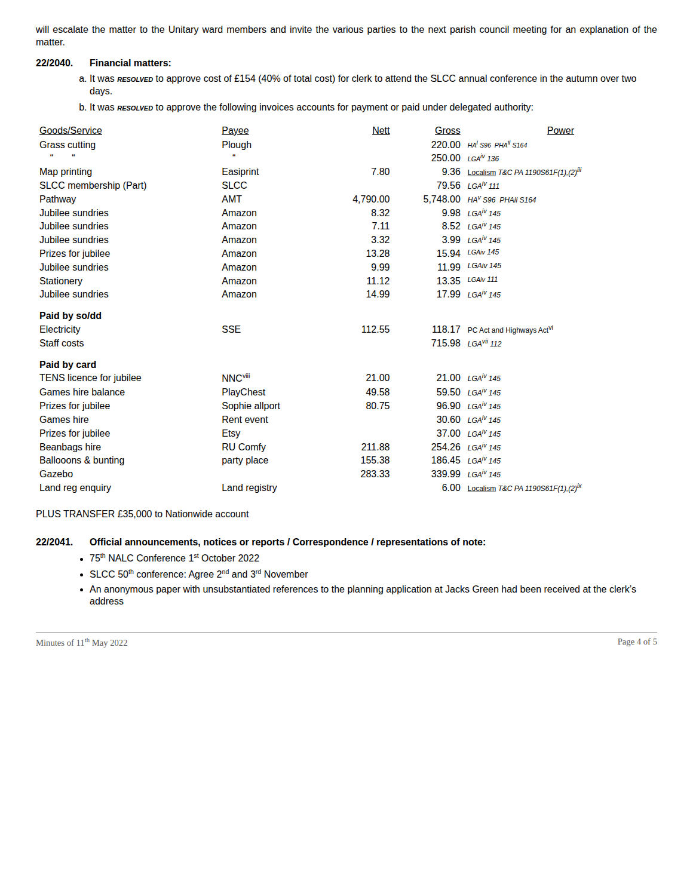will escalate the matter to the Unitary ward members and invite the various parties to the next parish council meeting for an explanation of the matter.
22/2040. Financial matters:
It was resolved to approve cost of £154 (40% of total cost) for clerk to attend the SLCC annual conference in the autumn over two days.
It was resolved to approve the following invoices accounts for payment or paid under delegated authority:
| Goods/Service | Payee | Nett | Gross | Power |
| --- | --- | --- | --- | --- |
| Grass cutting | Plough | | 220.00 | HA i S96 PHA ii S164 |
| “ “ | “ | | 250.00 | LGA iv 136 |
| Map printing | Easiprint | 7.80 | 9.36 | Localism T&C PA 1190S61F(1),(2) iii |
| SLCC membership (Part) | SLCC | | 79.56 | LGA iv 111 |
| Pathway | AMT | 4,790.00 | 5,748.00 | HA v S96 PHAii S164 |
| Jubilee sundries | Amazon | 8.32 | 9.98 | LGA iv 145 |
| Jubilee sundries | Amazon | 7.11 | 8.52 | LGA iv 145 |
| Jubilee sundries | Amazon | 3.32 | 3.99 | LGA iv 145 |
| Prizes for jubilee | Amazon | 13.28 | 15.94 | LGAiv 145 |
| Jubilee sundries | Amazon | 9.99 | 11.99 | LGAiv 145 |
| Stationery | Amazon | 11.12 | 13.35 | LGAiv 111 |
| Jubilee sundries | Amazon | 14.99 | 17.99 | LGA iv 145 |
| Paid by so/dd |
| Electricity | SSE | 112.55 | 118.17 | PC Act and Highways Act vi |
| Staff costs | | | 715.98 | LGA vii 112 |
| Paid by card |
| TENS licence for jubilee | NNC viii | 21.00 | 21.00 | LGA iv 145 |
| Games hire balance | PlayChest | 49.58 | 59.50 | LGA iv 145 |
| Prizes for jubilee | Sophie allport | 80.75 | 96.90 | LGA iv 145 |
| Games hire | Rent event | | 30.60 | LGA iv 145 |
| Prizes for jubilee | Etsy | | 37.00 | LGA iv 145 |
| Beanbags hire | RU Comfy | 211.88 | 254.26 | LGA iv 145 |
| Ballooons & bunting | party place | 155.38 | 186.45 | LGA iv 145 |
| Gazebo | | 283.33 | 339.99 | LGA iv 145 |
| Land reg enquiry | Land registry | | 6.00 | Localism T&C PA 1190S61F(1),(2) ix |
PLUS TRANSFER £35,000 to Nationwide account
22/2041. Official announcements, notices or reports / Correspondence / representations of note:
75th NALC Conference 1st October 2022
SLCC 50th conference: Agree 2nd and 3rd November
An anonymous paper with unsubstantiated references to the planning application at Jacks Green had been received at the clerk’s address
Minutes of 11th May 2022 Page 4 of 5